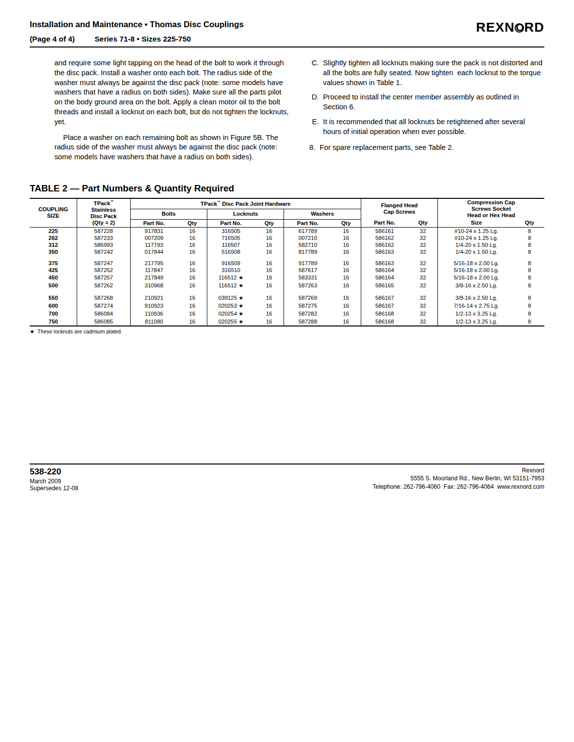Installation and Maintenance • Thomas Disc Couplings
(Page 4 of 4) Series 71-8 • Sizes 225-750
REXNORD
and require some light tapping on the head of the bolt to work it through the disc pack. Install a washer onto each bolt. The radius side of the washer must always be against the disc pack (note: some models have washers that have a radius on both sides). Make sure all the parts pilot on the body ground area on the bolt. Apply a clean motor oil to the bolt threads and install a locknut on each bolt, but do not tighten the locknuts, yet.
Place a washer on each remaining bolt as shown in Figure 5B. The radius side of the washer must always be against the disc pack (note: some models have washers that have a radius on both sides).
Slightly tighten all locknuts making sure the pack is not distorted and all the bolts are fully seated. Now tighten each locknut to the torque values shown in Table 1.
Proceed to install the center member assembly as outlined in Section 6.
It is recommended that all locknuts be retightened after several hours of initial operation when ever possible.
8. For spare replacement parts, see Table 2.
TABLE 2 — Part Numbers & Quantity Required
| COUPLING SIZE | TPack ™ Stainless Disc Pack (Qty = 2) | TPack ™ Disc Pack Joint Hardware | Flanged Head Cap Screws | Compression Cap Screws Socket Head or Hex Head |
| --- | --- | --- | --- | --- |
| Bolts | Locknuts | Washers |
| Part No. | Qty | Part No. | Qty | Part No. | Qty | Part No. | Qty | Size | Qty |
| 225 | 587228 | 917831 | 16 | 316505 | 16 | 617789 | 16 | 586161 | 32 | #10-24 x 1.25 Lg. | 8 |
| 262 | 587233 | 007209 | 16 | 716505 | 16 | 007210 | 16 | 586162 | 32 | #10-24 x 1.25 Lg. | 8 |
| 312 | 586993 | 117793 | 16 | 116507 | 16 | 582710 | 16 | 586162 | 32 | 1/4-20 x 1.50 Lg. | 8 |
| 350 | 587242 | 017844 | 16 | 516508 | 16 | 817789 | 16 | 586163 | 32 | 1/4-20 x 1.50 Lg. | 8 |
| 375 | 587247 | 217795 | 16 | 916509 | 16 | 917789 | 16 | 586163 | 32 | 5/16-18 x 2.00 Lg. | 8 |
| 425 | 587252 | 117847 | 16 | 316510 | 16 | 587617 | 16 | 586164 | 32 | 5/16-18 x 2.00 Lg. | 8 |
| 450 | 587257 | 217849 | 16 | 116512 ★ | 16 | 583331 | 16 | 586164 | 32 | 5/16-18 x 2.00 Lg. | 8 |
| 500 | 587262 | 310968 | 16 | 116512 ★ | 16 | 587263 | 16 | 586165 | 32 | 3/8-16 x 2.50 Lg. | 8 |
| 550 | 587268 | 210921 | 16 | 039125 ★ | 16 | 587269 | 16 | 586167 | 32 | 3/8-16 x 2.50 Lg. | 8 |
| 600 | 587274 | 910923 | 16 | 020253 ★ | 16 | 587275 | 16 | 586167 | 32 | 7/16-14 x 2.75 Lg. | 8 |
| 700 | 586084 | 110936 | 16 | 020254 ★ | 16 | 587282 | 16 | 586168 | 32 | 1/2-13 x 3.25 Lg. | 8 |
| 750 | 586085 | 811080 | 16 | 020255 ★ | 16 | 587288 | 16 | 586168 | 32 | 1/2-13 x 3.25 Lg. | 8 |
★ These locknuts are cadmium plated.
538-220
March 2009
Supersedes 12-08
Rexnord
5555 S. Moorland Rd., New Berlin, WI 53151-7953
Telephone: 262-796-4060 Fax: 262-796-4064 www.rexnord.com